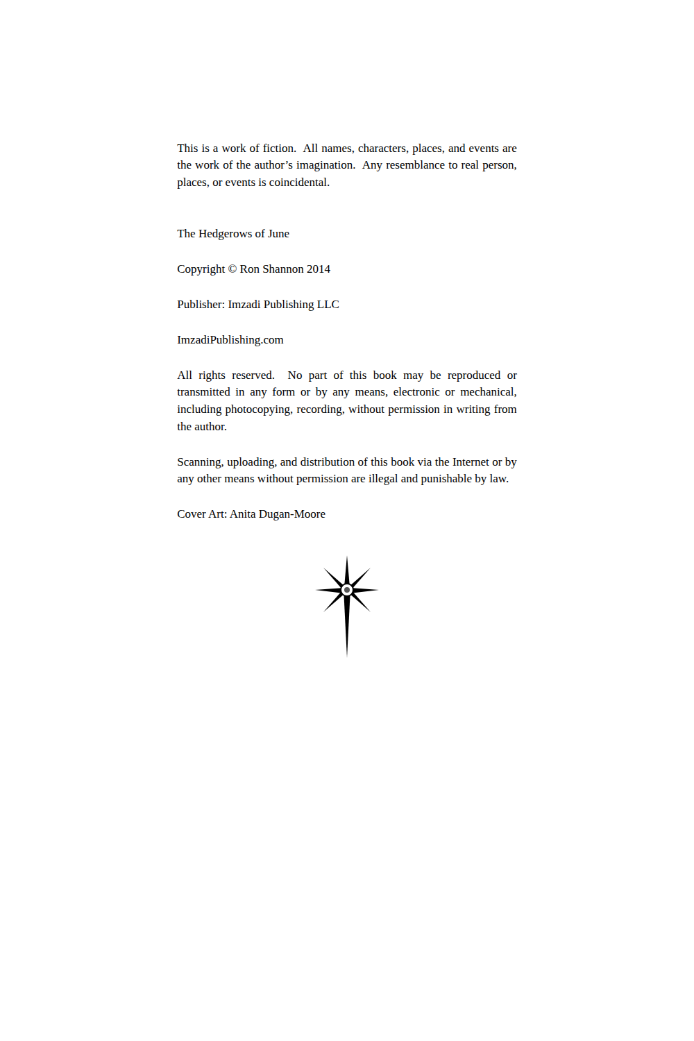This is a work of fiction. All names, characters, places, and events are the work of the author’s imagination. Any resemblance to real person, places, or events is coincidental.
The Hedgerows of June
Copyright © Ron Shannon 2014
Publisher: Imzadi Publishing LLC
ImzadiPublishing.com
All rights reserved. No part of this book may be reproduced or transmitted in any form or by any means, electronic or mechanical, including photocopying, recording, without permission in writing from the author.
Scanning, uploading, and distribution of this book via the Internet or by any other means without permission are illegal and punishable by law.
Cover Art: Anita Dugan-Moore